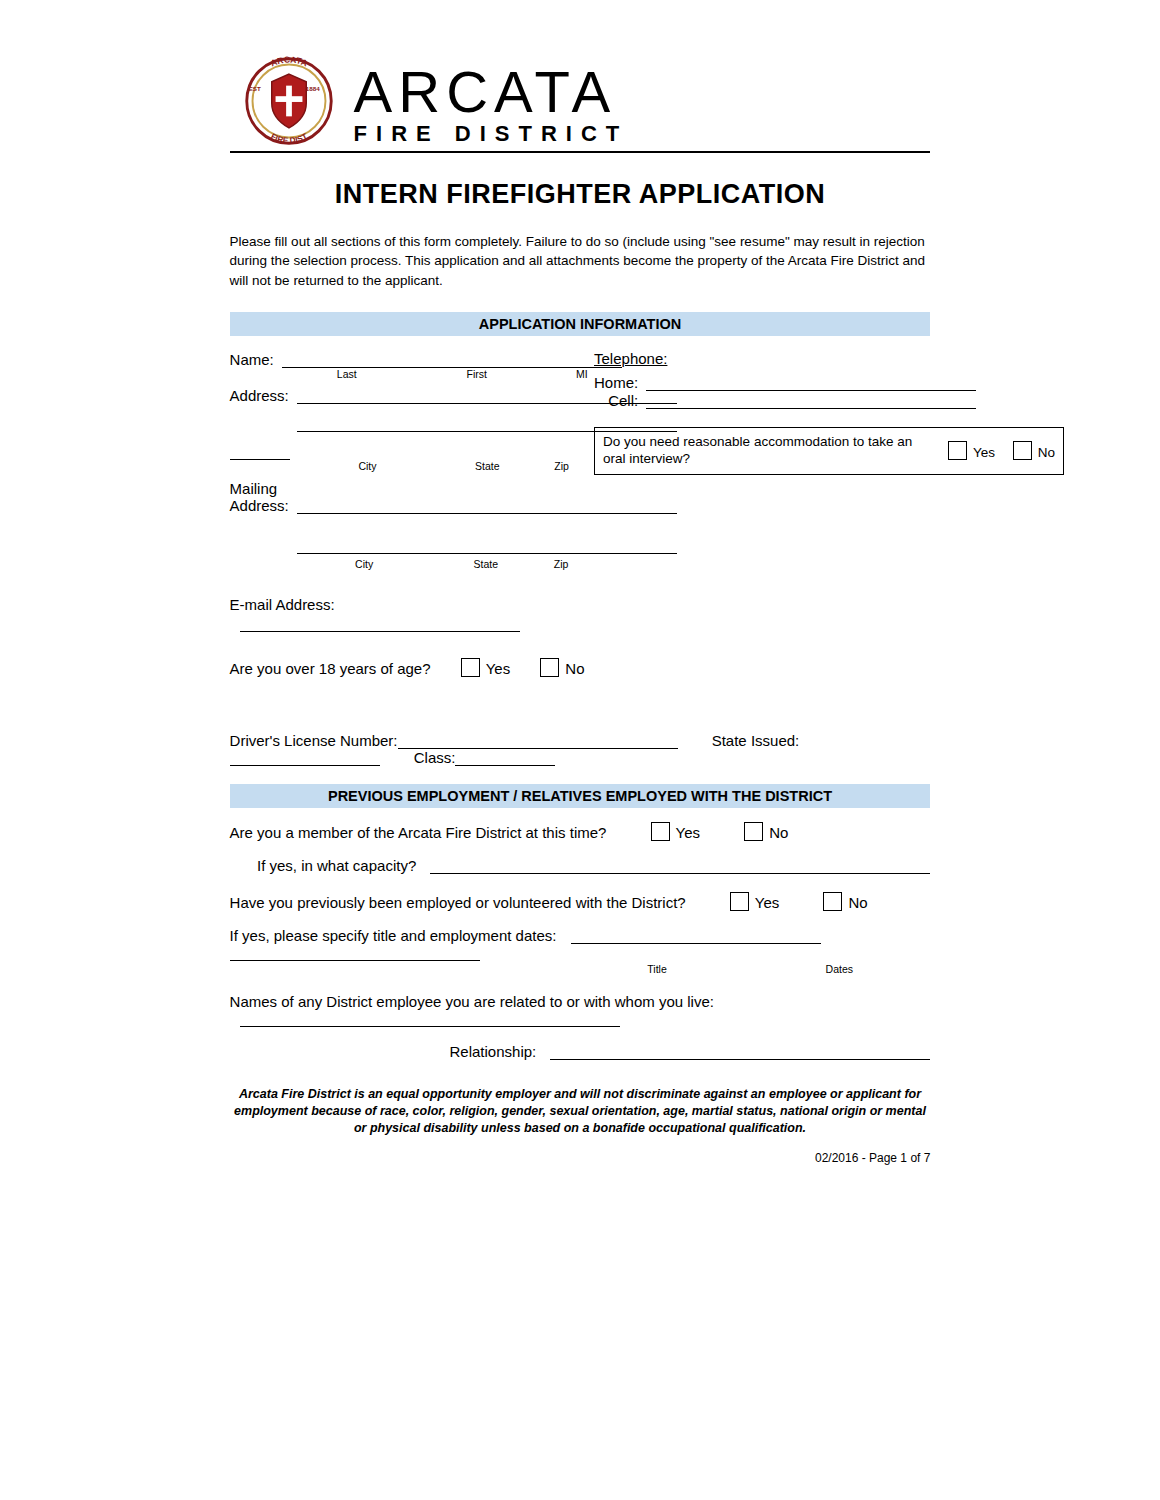ARCATA FIRE DIST EST 1884
ARCATA
FIRE DISTRICT
INTERN FIREFIGHTER APPLICATION
Please fill out all sections of this form completely. Failure to do so (include using "see resume" may result in rejection during the selection process. This application and all attachments become the property of the Arcata Fire District and will not be returned to the applicant.
APPLICATION INFORMATION
| Name: | | | |
| | Last | First | MI |
| Address: | |
| | City | State | Zip |
| Mailing Address: | |
| | City | State | Zip |
E-mail Address:
Are you over 18 years of age? Yes No
Telephone:
| Home: | |
| Cell: | |
Do you need reasonable accommodation to take an oral interview?
Yes No
Driver's License Number: State Issued: Class:
PREVIOUS EMPLOYMENT / RELATIVES EMPLOYED WITH THE DISTRICT
Are you a member of the Arcata Fire District at this time? Yes No
If yes, in what capacity?
Have you previously been employed or volunteered with the District? Yes No
If yes, please specify title and employment dates:
| | Title | Dates |
Names of any District employee you are related to or with whom you live:
Relationship:
Arcata Fire District is an equal opportunity employer and will not discriminate against an employee or applicant for employment because of race, color, religion, gender, sexual orientation, age, martial status, national origin or mental or physical disability unless based on a bonafide occupational qualification.
02/2016 - Page 1 of 7